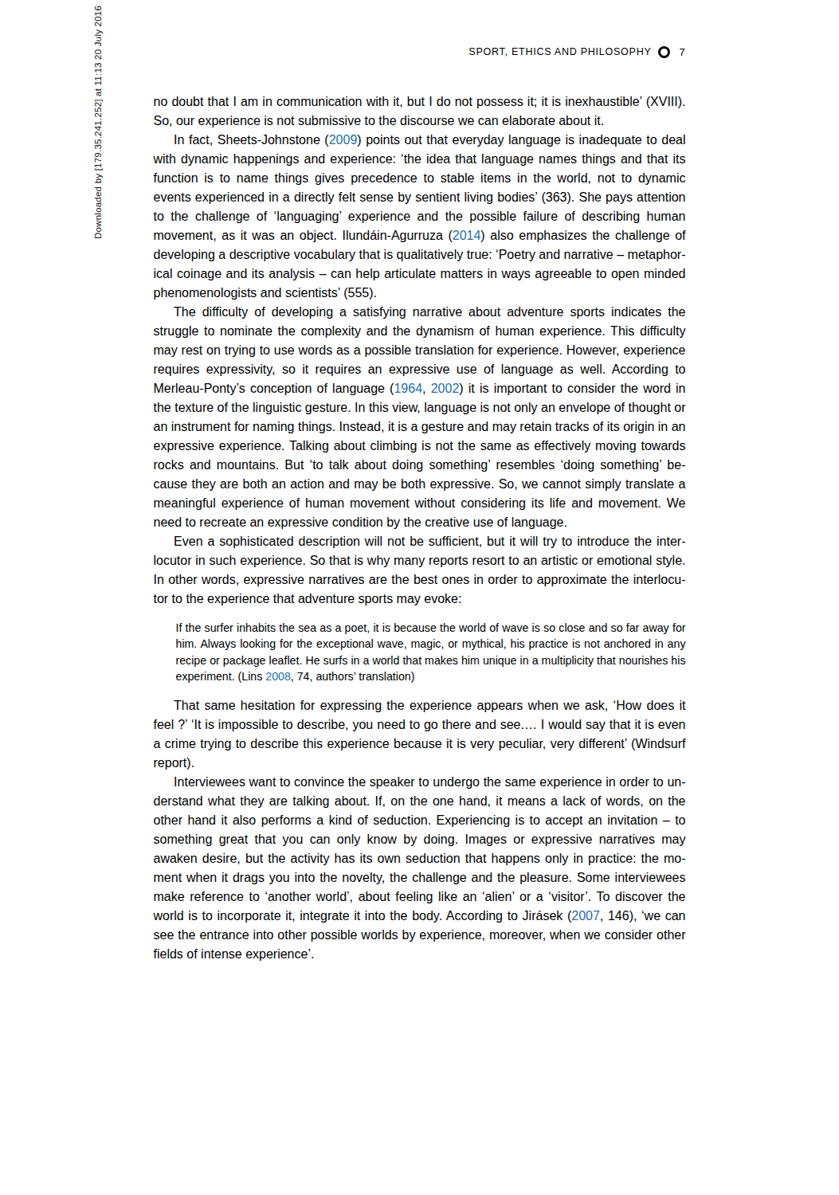Downloaded by [179.35.241.252] at 11:13 20 July 2016
Sport, Ethics and Philosophy 7
no doubt that I am in communication with it, but I do not possess it; it is inexhaustible’ (XVIII). So, our experience is not submissive to the discourse we can elaborate about it.
In fact, Sheets-Johnstone (2009) points out that everyday language is inadequate to deal with dynamic happenings and experience: ‘the idea that language names things and that its function is to name things gives precedence to stable items in the world, not to dynamic events experienced in a directly felt sense by sentient living bodies’ (363). She pays attention to the challenge of ‘languaging’ experience and the possible failure of describing human movement, as it was an object. Ilundáin-Agurruza (2014) also emphasizes the challenge of developing a descriptive vocabulary that is qualitatively true: ‘Poetry and narrative – metaphorical coinage and its analysis – can help articulate matters in ways agreeable to open minded phenomenologists and scientists’ (555).
The difficulty of developing a satisfying narrative about adventure sports indicates the struggle to nominate the complexity and the dynamism of human experience. This difficulty may rest on trying to use words as a possible translation for experience. However, experience requires expressivity, so it requires an expressive use of language as well. According to Merleau-Ponty’s conception of language (1964, 2002) it is important to consider the word in the texture of the linguistic gesture. In this view, language is not only an envelope of thought or an instrument for naming things. Instead, it is a gesture and may retain tracks of its origin in an expressive experience. Talking about climbing is not the same as effectively moving towards rocks and mountains. But ‘to talk about doing something’ resembles ‘doing something’ because they are both an action and may be both expressive. So, we cannot simply translate a meaningful experience of human movement without considering its life and movement. We need to recreate an expressive condition by the creative use of language.
Even a sophisticated description will not be sufficient, but it will try to introduce the interlocutor in such experience. So that is why many reports resort to an artistic or emotional style. In other words, expressive narratives are the best ones in order to approximate the interlocutor to the experience that adventure sports may evoke:
If the surfer inhabits the sea as a poet, it is because the world of wave is so close and so far away for him. Always looking for the exceptional wave, magic, or mythical, his practice is not anchored in any recipe or package leaflet. He surfs in a world that makes him unique in a multiplicity that nourishes his experiment. (Lins 2008, 74, authors’ translation)
That same hesitation for expressing the experience appears when we ask, ‘How does it feel ?’ ‘It is impossible to describe, you need to go there and see.… I would say that it is even a crime trying to describe this experience because it is very peculiar, very different’ (Windsurf report).
Interviewees want to convince the speaker to undergo the same experience in order to understand what they are talking about. If, on the one hand, it means a lack of words, on the other hand it also performs a kind of seduction. Experiencing is to accept an invitation – to something great that you can only know by doing. Images or expressive narratives may awaken desire, but the activity has its own seduction that happens only in practice: the moment when it drags you into the novelty, the challenge and the pleasure. Some interviewees make reference to ‘another world’, about feeling like an ‘alien’ or a ‘visitor’. To discover the world is to incorporate it, integrate it into the body. According to Jirásek (2007, 146), ‘we can see the entrance into other possible worlds by experience, moreover, when we consider other fields of intense experience’.